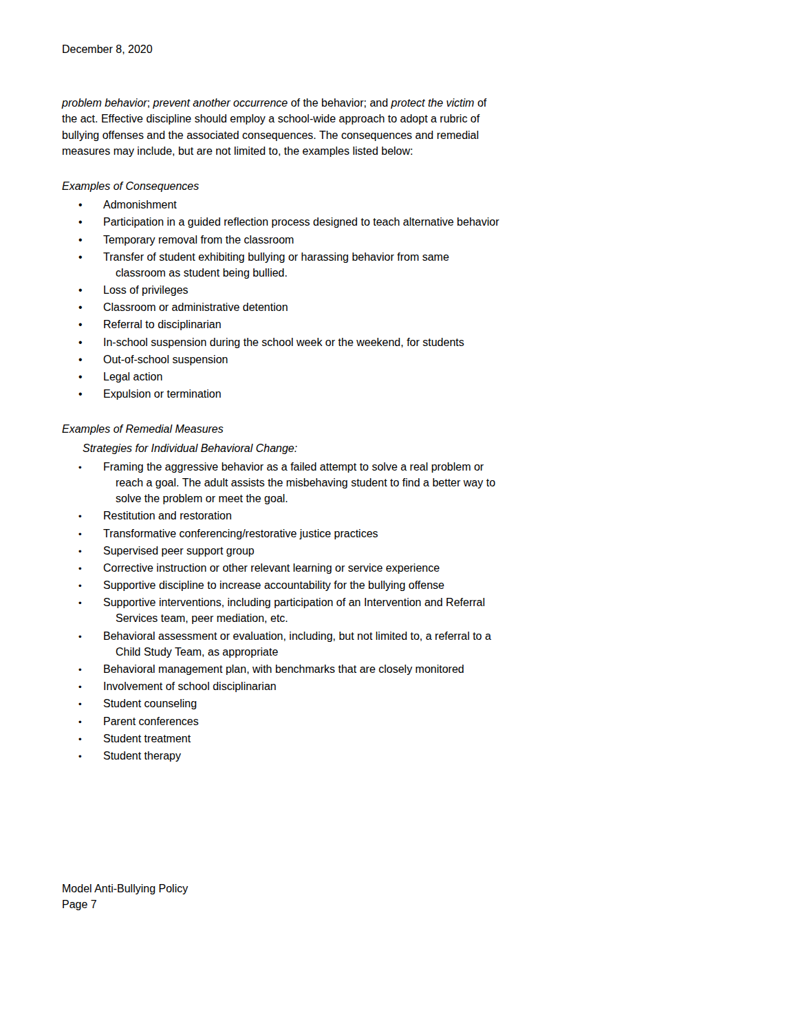December 8, 2020
problem behavior; prevent another occurrence of the behavior; and protect the victim of the act. Effective discipline should employ a school-wide approach to adopt a rubric of bullying offenses and the associated consequences. The consequences and remedial measures may include, but are not limited to, the examples listed below:
Examples of Consequences
Admonishment
Participation in a guided reflection process designed to teach alternative behavior
Temporary removal from the classroom
Transfer of student exhibiting bullying or harassing behavior from same classroom as student being bullied.
Loss of privileges
Classroom or administrative detention
Referral to disciplinarian
In-school suspension during the school week or the weekend, for students
Out-of-school suspension
Legal action
Expulsion or termination
Examples of Remedial Measures
Strategies for Individual Behavioral Change:
Framing the aggressive behavior as a failed attempt to solve a real problem or reach a goal. The adult assists the misbehaving student to find a better way to solve the problem or meet the goal.
Restitution and restoration
Transformative conferencing/restorative justice practices
Supervised peer support group
Corrective instruction or other relevant learning or service experience
Supportive discipline to increase accountability for the bullying offense
Supportive interventions, including participation of an Intervention and Referral Services team, peer mediation, etc.
Behavioral assessment or evaluation, including, but not limited to, a referral to a Child Study Team, as appropriate
Behavioral management plan, with benchmarks that are closely monitored
Involvement of school disciplinarian
Student counseling
Parent conferences
Student treatment
Student therapy
Model Anti-Bullying Policy
Page 7